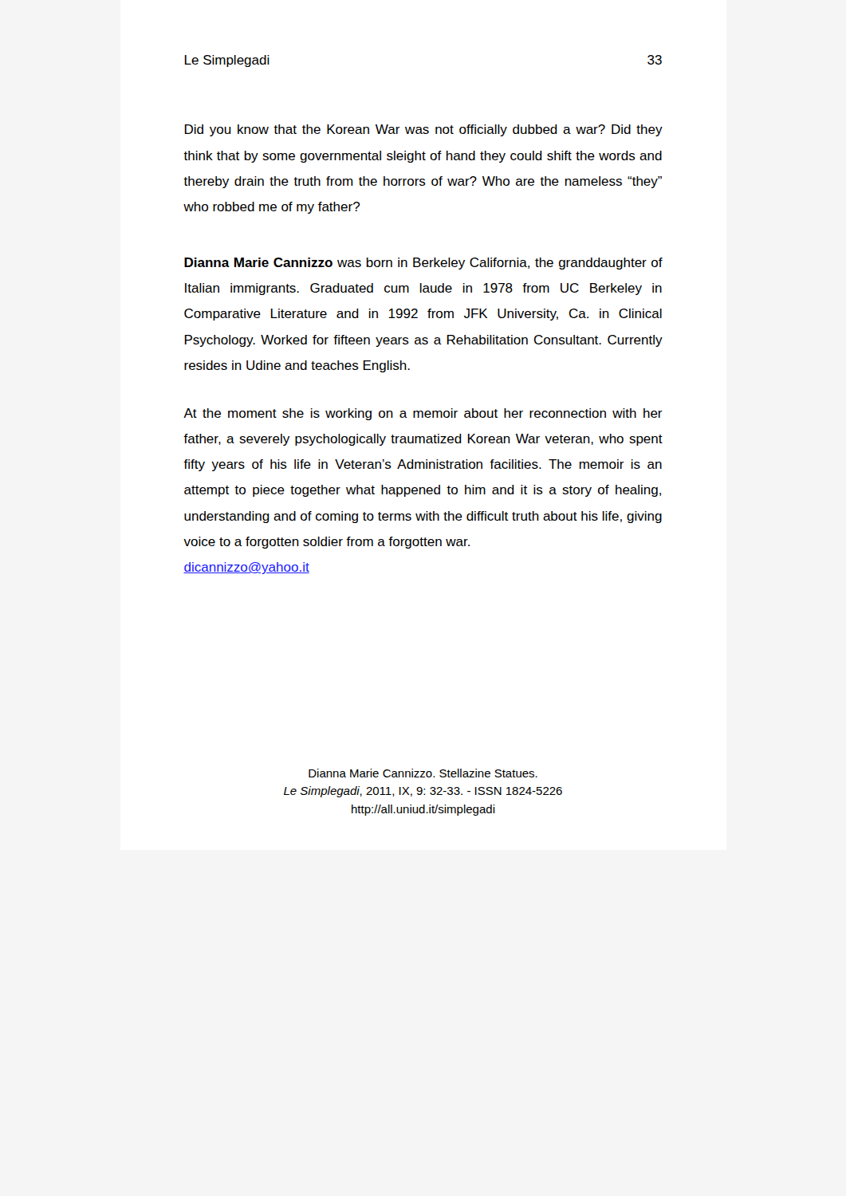Le Simplegadi 33
Did you know that the Korean War was not officially dubbed a war? Did they think that by some governmental sleight of hand they could shift the words and thereby drain the truth from the horrors of war? Who are the nameless “they” who robbed me of my father?
Dianna Marie Cannizzo was born in Berkeley California, the granddaughter of Italian immigrants. Graduated cum laude in 1978 from UC Berkeley in Comparative Literature and in 1992 from JFK University, Ca. in Clinical Psychology. Worked for fifteen years as a Rehabilitation Consultant. Currently resides in Udine and teaches English.
At the moment she is working on a memoir about her reconnection with her father, a severely psychologically traumatized Korean War veteran, who spent fifty years of his life in Veteran’s Administration facilities. The memoir is an attempt to piece together what happened to him and it is a story of healing, understanding and of coming to terms with the difficult truth about his life, giving voice to a forgotten soldier from a forgotten war.
dicannizzo@yahoo.it
Dianna Marie Cannizzo. Stellazine Statues.
Le Simplegadi, 2011, IX, 9: 32-33. - ISSN 1824-5226
http://all.uniud.it/simplegadi